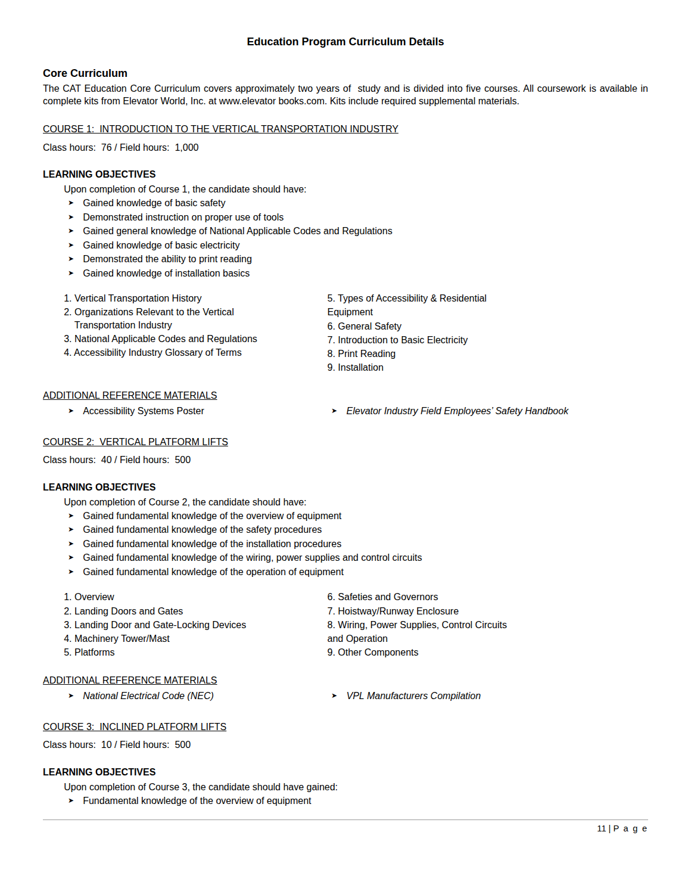Education Program Curriculum Details
Core Curriculum
The CAT Education Core Curriculum covers approximately two years of study and is divided into five courses. All coursework is available in complete kits from Elevator World, Inc. at www.elevator books.com. Kits include required supplemental materials.
COURSE 1: INTRODUCTION TO THE VERTICAL TRANSPORTATION INDUSTRY
Class hours: 76 / Field hours: 1,000
LEARNING OBJECTIVES
Upon completion of Course 1, the candidate should have:
Gained knowledge of basic safety
Demonstrated instruction on proper use of tools
Gained general knowledge of National Applicable Codes and Regulations
Gained knowledge of basic electricity
Demonstrated the ability to print reading
Gained knowledge of installation basics
| 1. Vertical Transportation History 2. Organizations Relevant to the Vertical Transportation Industry 3. National Applicable Codes and Regulations 4. Accessibility Industry Glossary of Terms | 5. Types of Accessibility & Residential Equipment 6. General Safety 7. Introduction to Basic Electricity 8. Print Reading 9. Installation |
ADDITIONAL REFERENCE MATERIALS
| Accessibility Systems Poster | Elevator Industry Field Employees’ Safety Handbook |
COURSE 2: VERTICAL PLATFORM LIFTS
Class hours: 40 / Field hours: 500
LEARNING OBJECTIVES
Upon completion of Course 2, the candidate should have:
Gained fundamental knowledge of the overview of equipment
Gained fundamental knowledge of the safety procedures
Gained fundamental knowledge of the installation procedures
Gained fundamental knowledge of the wiring, power supplies and control circuits
Gained fundamental knowledge of the operation of equipment
| 1. Overview 2. Landing Doors and Gates 3. Landing Door and Gate-Locking Devices 4. Machinery Tower/Mast 5. Platforms | 6. Safeties and Governors 7. Hoistway/Runway Enclosure 8. Wiring, Power Supplies, Control Circuits and Operation 9. Other Components |
ADDITIONAL REFERENCE MATERIALS
| National Electrical Code (NEC) | VPL Manufacturers Compilation |
COURSE 3: INCLINED PLATFORM LIFTS
Class hours: 10 / Field hours: 500
LEARNING OBJECTIVES
Upon completion of Course 3, the candidate should have gained:
Fundamental knowledge of the overview of equipment
11 | P a g e